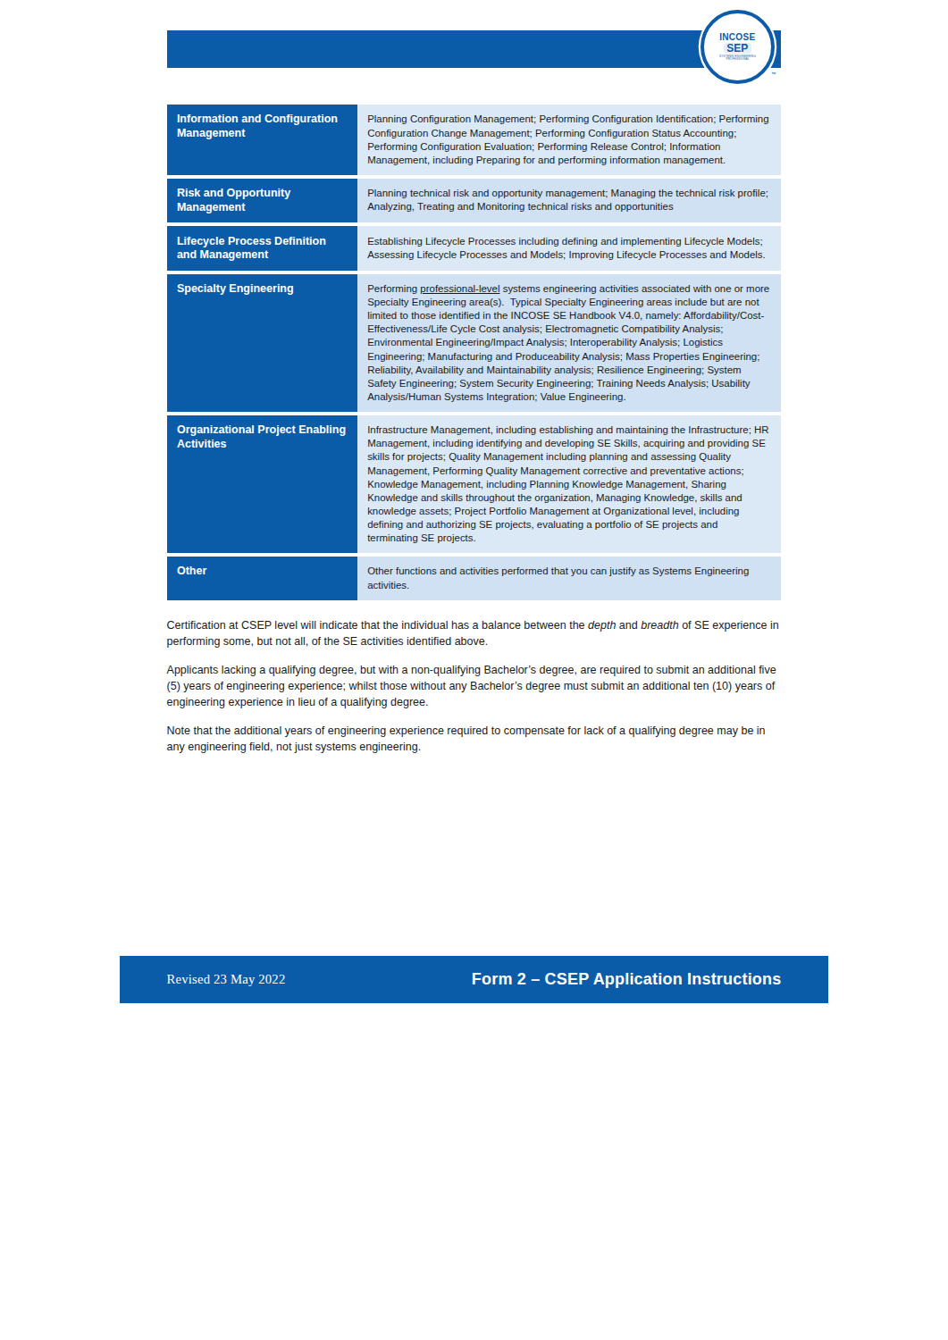INCOSE SEP SYSTEMS ENGINEERING PROFESSIONAL ™
| Information and Configuration Management | Planning Configuration Management; Performing Configuration Identification; Performing Configuration Change Management; Performing Configuration Status Accounting; Performing Configuration Evaluation; Performing Release Control; Information Management, including Preparing for and performing information management. |
| Risk and Opportunity Management | Planning technical risk and opportunity management; Managing the technical risk profile; Analyzing, Treating and Monitoring technical risks and opportunities |
| Lifecycle Process Definition and Management | Establishing Lifecycle Processes including defining and implementing Lifecycle Models; Assessing Lifecycle Processes and Models; Improving Lifecycle Processes and Models. |
| Specialty Engineering | Performing professional-level systems engineering activities associated with one or more Specialty Engineering area(s). Typical Specialty Engineering areas include but are not limited to those identified in the INCOSE SE Handbook V4.0, namely: Affordability/Cost-Effectiveness/Life Cycle Cost analysis; Electromagnetic Compatibility Analysis; Environmental Engineering/Impact Analysis; Interoperability Analysis; Logistics Engineering; Manufacturing and Produceability Analysis; Mass Properties Engineering; Reliability, Availability and Maintainability analysis; Resilience Engineering; System Safety Engineering; System Security Engineering; Training Needs Analysis; Usability Analysis/Human Systems Integration; Value Engineering. |
| Organizational Project Enabling Activities | Infrastructure Management, including establishing and maintaining the Infrastructure; HR Management, including identifying and developing SE Skills, acquiring and providing SE skills for projects; Quality Management including planning and assessing Quality Management, Performing Quality Management corrective and preventative actions; Knowledge Management, including Planning Knowledge Management, Sharing Knowledge and skills throughout the organization, Managing Knowledge, skills and knowledge assets; Project Portfolio Management at Organizational level, including defining and authorizing SE projects, evaluating a portfolio of SE projects and terminating SE projects. |
| Other | Other functions and activities performed that you can justify as Systems Engineering activities. |
Certification at CSEP level will indicate that the individual has a balance between the depth and breadth of SE experience in performing some, but not all, of the SE activities identified above.
Applicants lacking a qualifying degree, but with a non-qualifying Bachelor’s degree, are required to submit an additional five (5) years of engineering experience; whilst those without any Bachelor’s degree must submit an additional ten (10) years of engineering experience in lieu of a qualifying degree.
Note that the additional years of engineering experience required to compensate for lack of a qualifying degree may be in any engineering field, not just systems engineering.
Revised 23 May 2022
Form 2 – CSEP Application Instructions